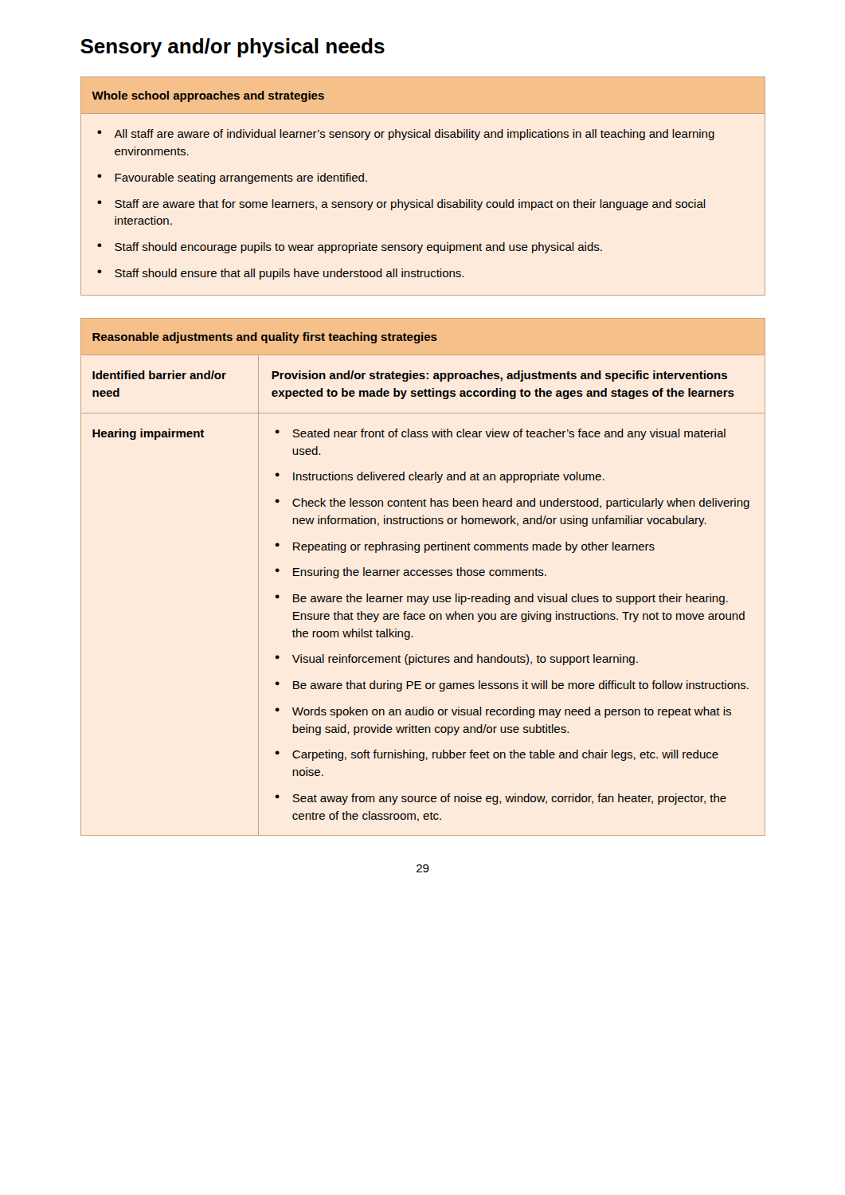Sensory and/or physical needs
| Whole school approaches and strategies |
| All staff are aware of individual learner’s sensory or physical disability and implications in all teaching and learning environments. Favourable seating arrangements are identified. Staff are aware that for some learners, a sensory or physical disability could impact on their language and social interaction. Staff should encourage pupils to wear appropriate sensory equipment and use physical aids. Staff should ensure that all pupils have understood all instructions. |
| Reasonable adjustments and quality first teaching strategies |
| Identified barrier and/or need | Provision and/or strategies: approaches, adjustments and specific interventions expected to be made by settings according to the ages and stages of the learners |
| Hearing impairment | Seated near front of class with clear view of teacher’s face and any visual material used. Instructions delivered clearly and at an appropriate volume. Check the lesson content has been heard and understood, particularly when delivering new information, instructions or homework, and/or using unfamiliar vocabulary. Repeating or rephrasing pertinent comments made by other learners Ensuring the learner accesses those comments. Be aware the learner may use lip-reading and visual clues to support their hearing. Ensure that they are face on when you are giving instructions. Try not to move around the room whilst talking. Visual reinforcement (pictures and handouts), to support learning. Be aware that during PE or games lessons it will be more difficult to follow instructions. Words spoken on an audio or visual recording may need a person to repeat what is being said, provide written copy and/or use subtitles. Carpeting, soft furnishing, rubber feet on the table and chair legs, etc. will reduce noise. Seat away from any source of noise eg, window, corridor, fan heater, projector, the centre of the classroom, etc. |
29